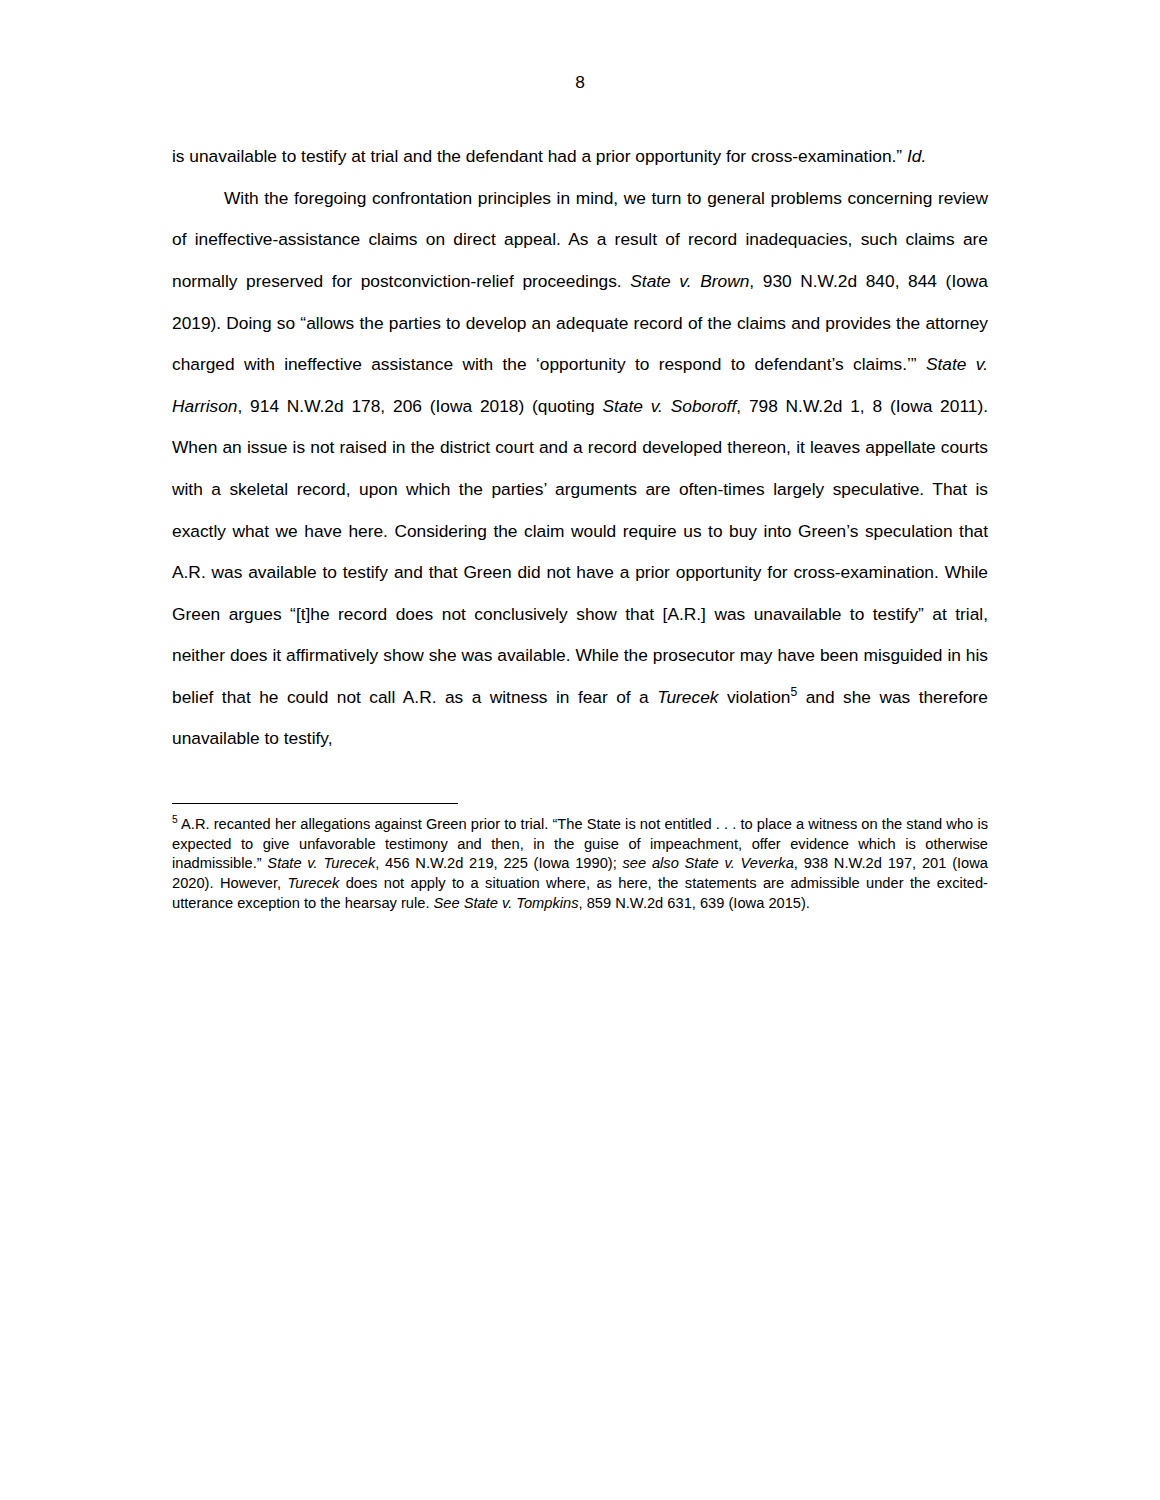8
is unavailable to testify at trial and the defendant had a prior opportunity for cross-examination.” Id.
With the foregoing confrontation principles in mind, we turn to general problems concerning review of ineffective-assistance claims on direct appeal. As a result of record inadequacies, such claims are normally preserved for postconviction-relief proceedings. State v. Brown, 930 N.W.2d 840, 844 (Iowa 2019). Doing so “allows the parties to develop an adequate record of the claims and provides the attorney charged with ineffective assistance with the ‘opportunity to respond to defendant’s claims.’” State v. Harrison, 914 N.W.2d 178, 206 (Iowa 2018) (quoting State v. Soboroff, 798 N.W.2d 1, 8 (Iowa 2011). When an issue is not raised in the district court and a record developed thereon, it leaves appellate courts with a skeletal record, upon which the parties’ arguments are often-times largely speculative. That is exactly what we have here. Considering the claim would require us to buy into Green’s speculation that A.R. was available to testify and that Green did not have a prior opportunity for cross-examination. While Green argues “[t]he record does not conclusively show that [A.R.] was unavailable to testify” at trial, neither does it affirmatively show she was available. While the prosecutor may have been misguided in his belief that he could not call A.R. as a witness in fear of a Turecek violation5 and she was therefore unavailable to testify,
5 A.R. recanted her allegations against Green prior to trial. “The State is not entitled . . . to place a witness on the stand who is expected to give unfavorable testimony and then, in the guise of impeachment, offer evidence which is otherwise inadmissible.” State v. Turecek, 456 N.W.2d 219, 225 (Iowa 1990); see also State v. Veverka, 938 N.W.2d 197, 201 (Iowa 2020). However, Turecek does not apply to a situation where, as here, the statements are admissible under the excited-utterance exception to the hearsay rule. See State v. Tompkins, 859 N.W.2d 631, 639 (Iowa 2015).